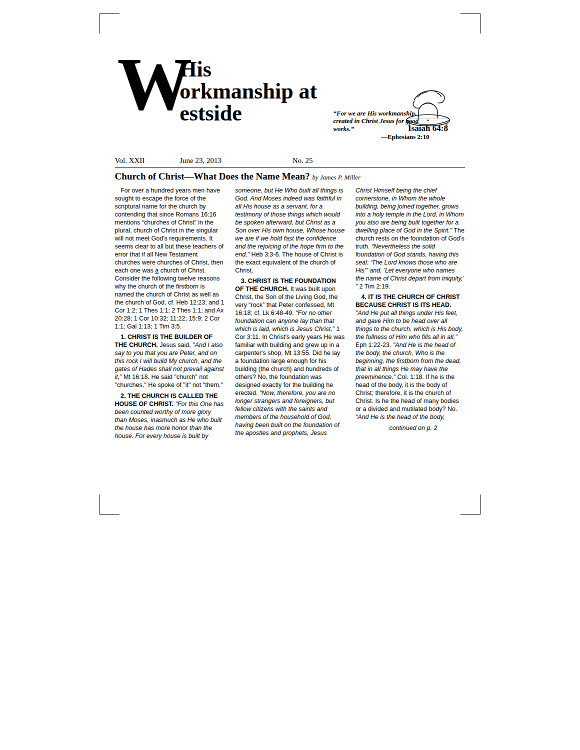W
His
orkmanship at
estside
“For we are His workmanship, created in Christ Jesus for good works.” —Ephesians 2:10
Isaiah 64:8
Vol. XXII June 23, 2013 No. 25
Church of Christ—What Does the Name Mean? by James P. Miller
For over a hundred years men have sought to escape the force of the scriptural name for the church by contending that since Romans 16:16 mentions “churches of Christ” in the plural, church of Christ in the singular will not meet God's requirements. It seems clear to all but these teachers of error that if all New Testament churches were churches of Christ, then each one was a church of Christ. Consider the following twelve reasons why the church of the firstborn is named the church of Christ as well as the church of God, cf. Heb 12:23; and 1 Cor 1:2; 1 Thes 1:1; 2 Thes 1:1; and Ax 20:28; 1 Cor 10:32; 11:22; 15:9; 2 Cor 1:1; Gal 1:13; 1 Tim 3:5.
1. CHRIST IS THE BUILDER OF THE CHURCH. Jesus said, "And I also say to you that you are Peter, and on this rock I will build My church, and the gates of Hades shall not prevail against it,” Mt 16:18. He said "church" not "churches." He spoke of "it" not "them."
2. THE CHURCH IS CALLED THE HOUSE OF CHRIST. "For this One has been counted worthy of more glory than Moses, inasmuch as He who built the house has more honor than the house. For every house is built by someone, but He Who built all things is God. And Moses indeed was faithful in all His house as a servant, for a testimony of those things which would be spoken afterward, but Christ as a Son over His own house, Whose house we are if we hold fast the confidence and the rejoicing of the hope firm to the end," Heb 3:3-6. The house of Christ is the exact equivalent of the church of Christ.
3. CHRIST IS THE FOUNDATION OF THE CHURCH. It was built upon Christ, the Son of the Living God, the very “rock” that Peter confessed, Mt 16:18; cf. Lk 6:48-49. “For no other foundation can anyone lay than that which is laid, which is Jesus Christ,” 1 Cor 3:11. In Christ's early years He was familiar with building and grew up in a carpenter's shop, Mt 13:55. Did he lay a foundation large enough for his building (the church) and hundreds of others? No, the foundation was designed exactly for the building he erected. “Now, therefore, you are no longer strangers and foreigners, but fellow citizens with the saints and members of the household of God, having been built on the foundation of the apostles and prophets, Jesus Christ Himself being the chief cornerstone, in Whom the whole building, being joined together, grows into a holy temple in the Lord, in Whom you also are being built together for a dwelling place of God in the Spirit.” The church rests on the foundation of God’s truth. “Nevertheless the solid foundation of God stands, having this seal: ‘The Lord knows those who are His’” and, ’Let everyone who names the name of Christ depart from iniquity,’ ” 2 Tim 2:19.
4. IT IS THE CHURCH OF CHRIST BECAUSE CHRIST IS ITS HEAD. "And He put all things under His feet, and gave Him to be head over all things to the church, which is His body, the fullness of Him who fills all in all," Eph 1:22-23. "And He is the head of the body, the church, Who is the beginning, the firstborn from the dead, that in all things He may have the preeminence," Col. 1:18. If he is the head of the body, it is the body of Christ; therefore, it is the church of Christ. Is he the head of many bodies or a divided and mutilated body? No. "And He is the head of the body,
continued on p. 2